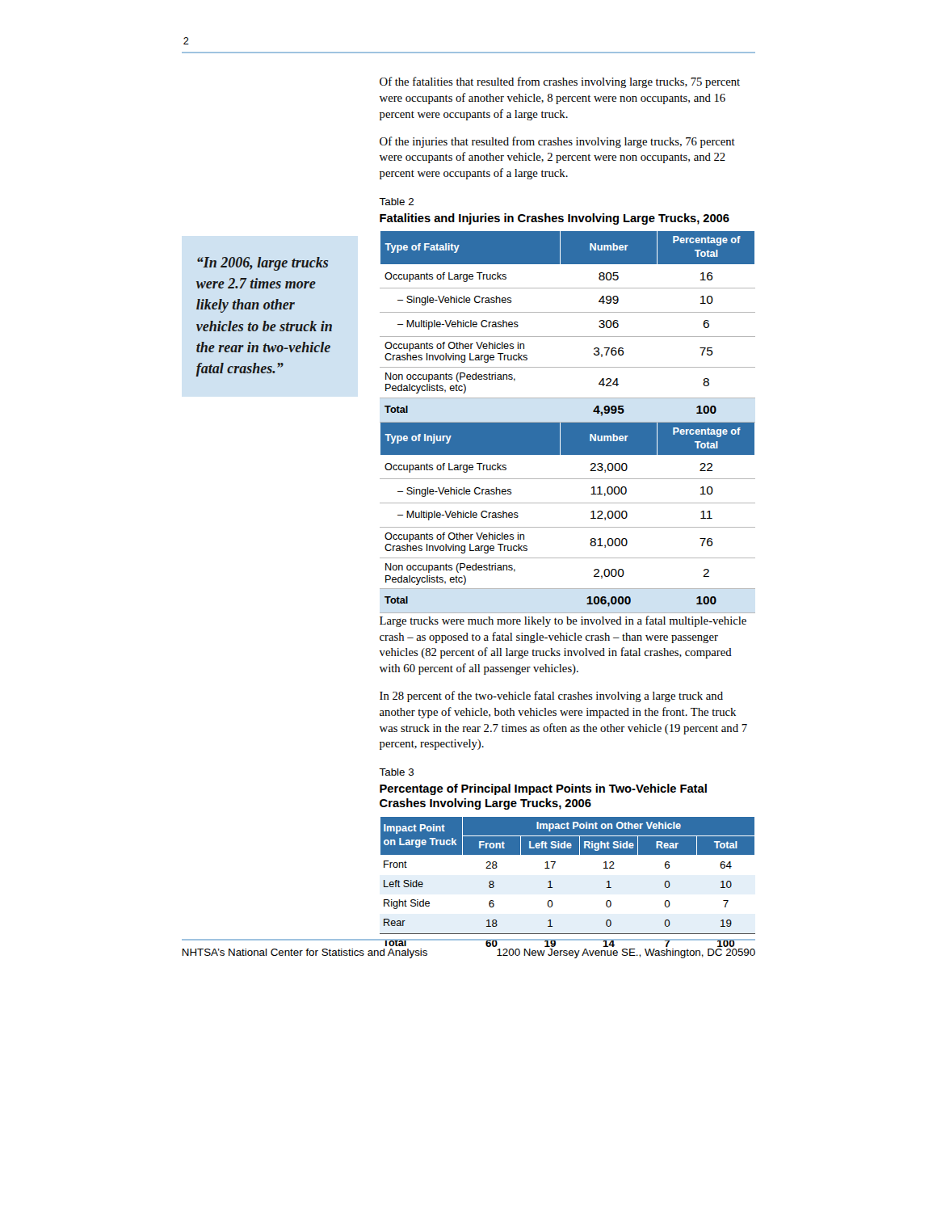2
“In 2006, large trucks were 2.7 times more likely than other vehicles to be struck in the rear in two-vehicle fatal crashes.”
Of the fatalities that resulted from crashes involving large trucks, 75 percent were occupants of another vehicle, 8 percent were non occupants, and 16 percent were occupants of a large truck.
Of the injuries that resulted from crashes involving large trucks, 76 percent were occupants of another vehicle, 2 percent were non occupants, and 22 percent were occupants of a large truck.
Table 2
Fatalities and Injuries in Crashes Involving Large Trucks, 2006
| Type of Fatality | Number | Percentage of Total |
| --- | --- | --- |
| Occupants of Large Trucks | 805 | 16 |
| – Single-Vehicle Crashes | 499 | 10 |
| – Multiple-Vehicle Crashes | 306 | 6 |
| Occupants of Other Vehicles in Crashes Involving Large Trucks | 3,766 | 75 |
| Non occupants (Pedestrians, Pedalcyclists, etc) | 424 | 8 |
| Total | 4,995 | 100 |
| Type of Injury | Number | Percentage of Total |
| Occupants of Large Trucks | 23,000 | 22 |
| – Single-Vehicle Crashes | 11,000 | 10 |
| – Multiple-Vehicle Crashes | 12,000 | 11 |
| Occupants of Other Vehicles in Crashes Involving Large Trucks | 81,000 | 76 |
| Non occupants (Pedestrians, Pedalcyclists, etc) | 2,000 | 2 |
| Total | 106,000 | 100 |
Large trucks were much more likely to be involved in a fatal multiple-vehicle crash – as opposed to a fatal single-vehicle crash – than were passenger vehicles (82 percent of all large trucks involved in fatal crashes, compared with 60 percent of all passenger vehicles).
In 28 percent of the two-vehicle fatal crashes involving a large truck and another type of vehicle, both vehicles were impacted in the front. The truck was struck in the rear 2.7 times as often as the other vehicle (19 percent and 7 percent, respectively).
Table 3
Percentage of Principal Impact Points in Two-Vehicle Fatal Crashes Involving Large Trucks, 2006
| Impact Point on Large Truck | Impact Point on Other Vehicle |
| --- | --- |
| Front | Left Side | Right Side | Rear | Total |
| Front | 28 | 17 | 12 | 6 | 64 |
| Left Side | 8 | 1 | 1 | 0 | 10 |
| Right Side | 6 | 0 | 0 | 0 | 7 |
| Rear | 18 | 1 | 0 | 0 | 19 |
| Total | 60 | 19 | 14 | 7 | 100 |
NHTSA’s National Center for Statistics and Analysis
1200 New Jersey Avenue SE., Washington, DC 20590